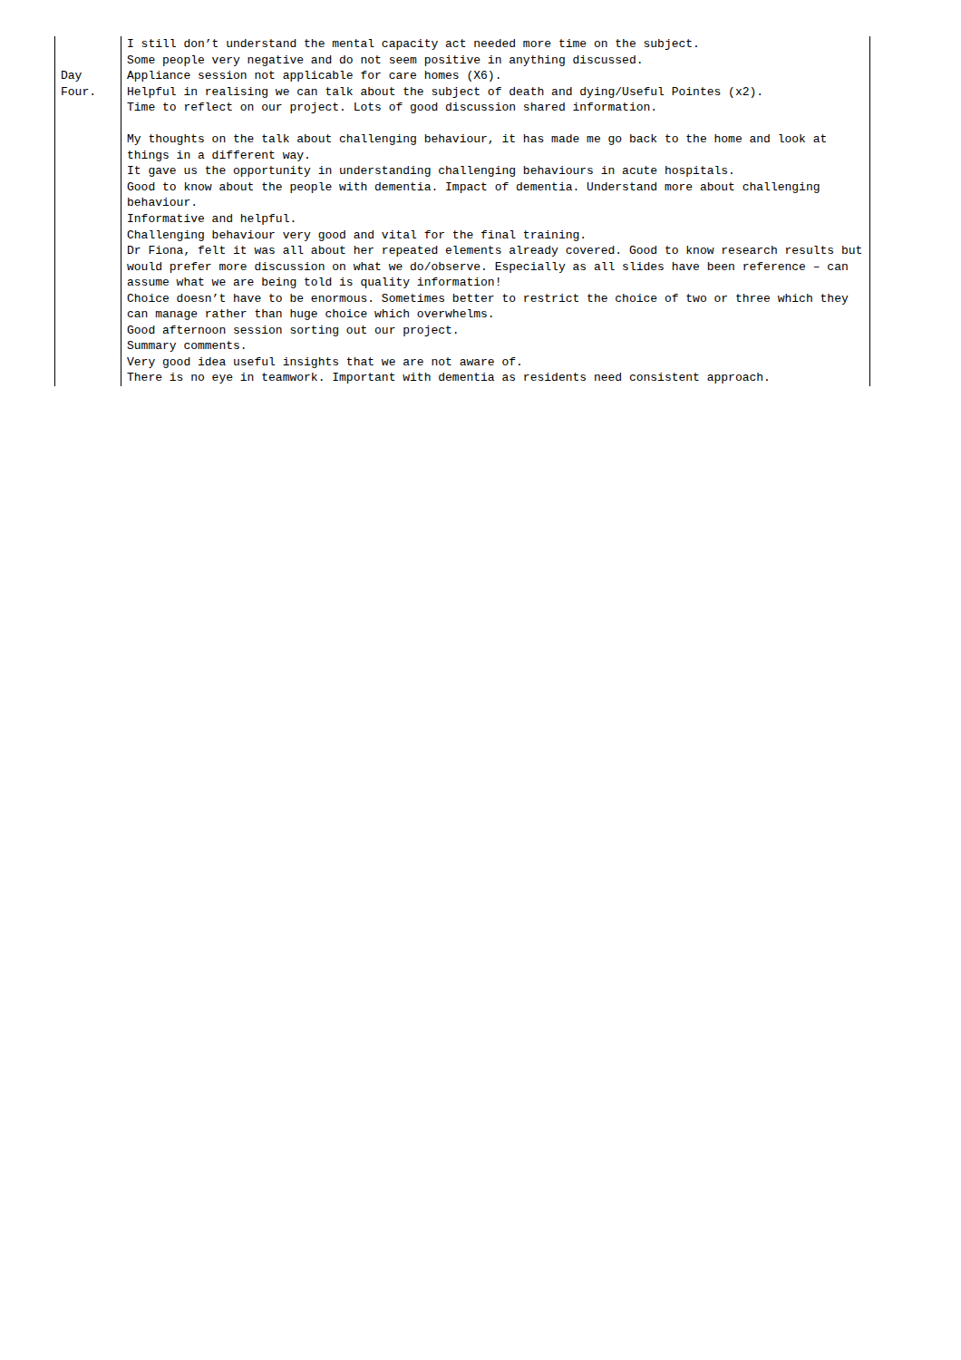| | I still don’t understand the mental capacity act needed more time on the subject. |
| | Some people very negative and do not seem positive in anything discussed. |
| Day Four. | Appliance session not applicable for care homes (X6). Helpful in realising we can talk about the subject of death and dying/Useful Pointes (x2). Time to reflect on our project. Lots of good discussion shared information. |
| | My thoughts on the talk about challenging behaviour, it has made me go back to the home and look at things in a different way. It gave us the opportunity in understanding challenging behaviours in acute hospitals. Good to know about the people with dementia. Impact of dementia. Understand more about challenging behaviour. Informative and helpful. Challenging behaviour very good and vital for the final training. Dr Fiona, felt it was all about her repeated elements already covered. Good to know research results but would prefer more discussion on what we do/observe. Especially as all slides have been reference – can assume what we are being told is quality information! Choice doesn’t have to be enormous. Sometimes better to restrict the choice of two or three which they can manage rather than huge choice which overwhelms. Good afternoon session sorting out our project. Summary comments. Very good idea useful insights that we are not aware of. There is no eye in teamwork. Important with dementia as residents need consistent approach. |